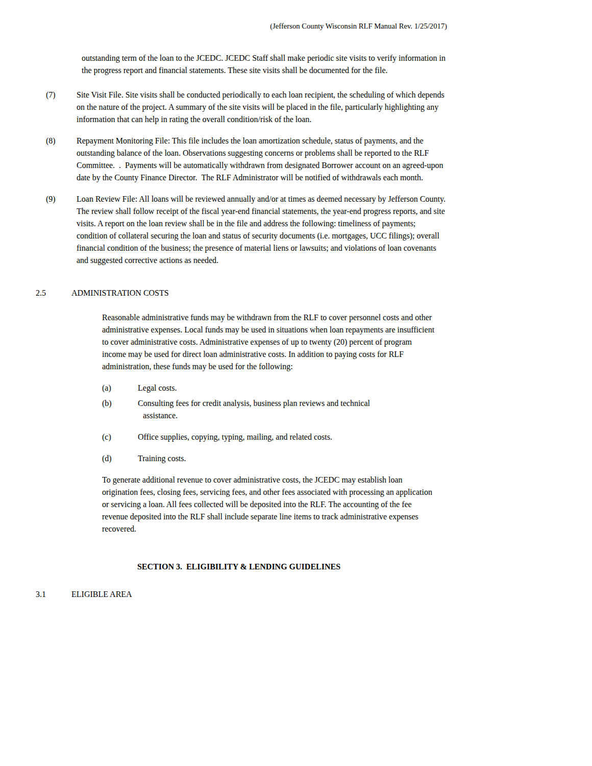(Jefferson County Wisconsin RLF Manual Rev. 1/25/2017)
outstanding term of the loan to the JCEDC. JCEDC Staff shall make periodic site visits to verify information in the progress report and financial statements. These site visits shall be documented for the file.
(7)
Site Visit File. Site visits shall be conducted periodically to each loan recipient, the scheduling of which depends on the nature of the project. A summary of the site visits will be placed in the file, particularly highlighting any information that can help in rating the overall condition/risk of the loan.
(8)
Repayment Monitoring File: This file includes the loan amortization schedule, status of payments, and the outstanding balance of the loan. Observations suggesting concerns or problems shall be reported to the RLF Committee. . Payments will be automatically withdrawn from designated Borrower account on an agreed-upon date by the County Finance Director. The RLF Administrator will be notified of withdrawals each month.
(9)
Loan Review File: All loans will be reviewed annually and/or at times as deemed necessary by Jefferson County. The review shall follow receipt of the fiscal year-end financial statements, the year-end progress reports, and site visits. A report on the loan review shall be in the file and address the following: timeliness of payments; condition of collateral securing the loan and status of security documents (i.e. mortgages, UCC filings); overall financial condition of the business; the presence of material liens or lawsuits; and violations of loan covenants and suggested corrective actions as needed.
2.5
ADMINISTRATION COSTS
Reasonable administrative funds may be withdrawn from the RLF to cover personnel costs and other administrative expenses. Local funds may be used in situations when loan repayments are insufficient to cover administrative costs. Administrative expenses of up to twenty (20) percent of program income may be used for direct loan administrative costs. In addition to paying costs for RLF administration, these funds may be used for the following:
(a)
Legal costs.
(b)
Consulting fees for credit analysis, business plan reviews and technical
assistance.
(c)
Office supplies, copying, typing, mailing, and related costs.
(d)
Training costs.
To generate additional revenue to cover administrative costs, the JCEDC may establish loan origination fees, closing fees, servicing fees, and other fees associated with processing an application or servicing a loan. All fees collected will be deposited into the RLF. The accounting of the fee revenue deposited into the RLF shall include separate line items to track administrative expenses recovered.
SECTION 3. ELIGIBILITY & LENDING GUIDELINES
3.1
ELIGIBLE AREA